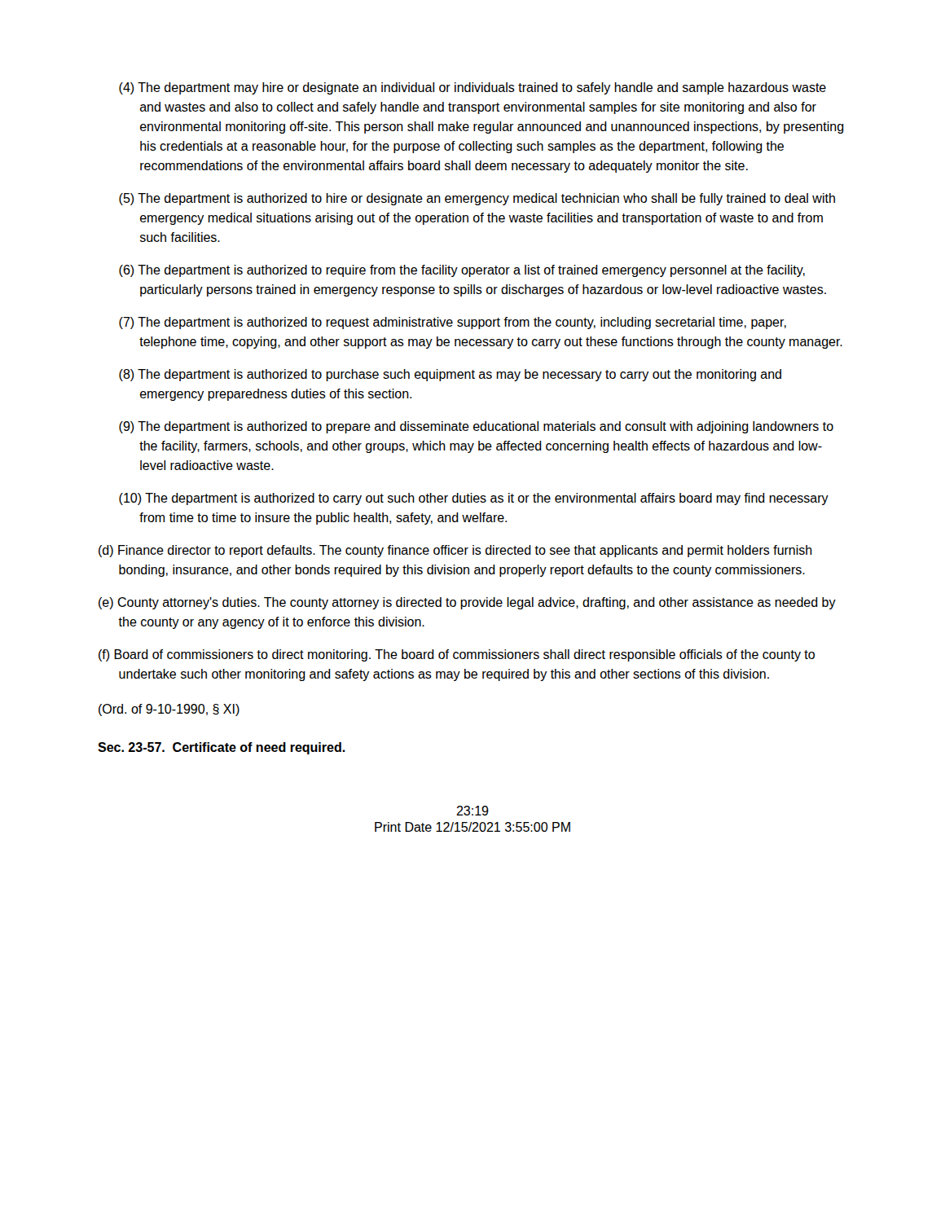(4) The department may hire or designate an individual or individuals trained to safely handle and sample hazardous waste and wastes and also to collect and safely handle and transport environmental samples for site monitoring and also for environmental monitoring off-site. This person shall make regular announced and unannounced inspections, by presenting his credentials at a reasonable hour, for the purpose of collecting such samples as the department, following the recommendations of the environmental affairs board shall deem necessary to adequately monitor the site.
(5) The department is authorized to hire or designate an emergency medical technician who shall be fully trained to deal with emergency medical situations arising out of the operation of the waste facilities and transportation of waste to and from such facilities.
(6) The department is authorized to require from the facility operator a list of trained emergency personnel at the facility, particularly persons trained in emergency response to spills or discharges of hazardous or low-level radioactive wastes.
(7) The department is authorized to request administrative support from the county, including secretarial time, paper, telephone time, copying, and other support as may be necessary to carry out these functions through the county manager.
(8) The department is authorized to purchase such equipment as may be necessary to carry out the monitoring and emergency preparedness duties of this section.
(9) The department is authorized to prepare and disseminate educational materials and consult with adjoining landowners to the facility, farmers, schools, and other groups, which may be affected concerning health effects of hazardous and low-level radioactive waste.
(10) The department is authorized to carry out such other duties as it or the environmental affairs board may find necessary from time to time to insure the public health, safety, and welfare.
(d) Finance director to report defaults. The county finance officer is directed to see that applicants and permit holders furnish bonding, insurance, and other bonds required by this division and properly report defaults to the county commissioners.
(e) County attorney's duties. The county attorney is directed to provide legal advice, drafting, and other assistance as needed by the county or any agency of it to enforce this division.
(f) Board of commissioners to direct monitoring. The board of commissioners shall direct responsible officials of the county to undertake such other monitoring and safety actions as may be required by this and other sections of this division.
(Ord. of 9-10-1990, § XI)
Sec. 23-57. Certificate of need required.
23:19
Print Date 12/15/2021 3:55:00 PM